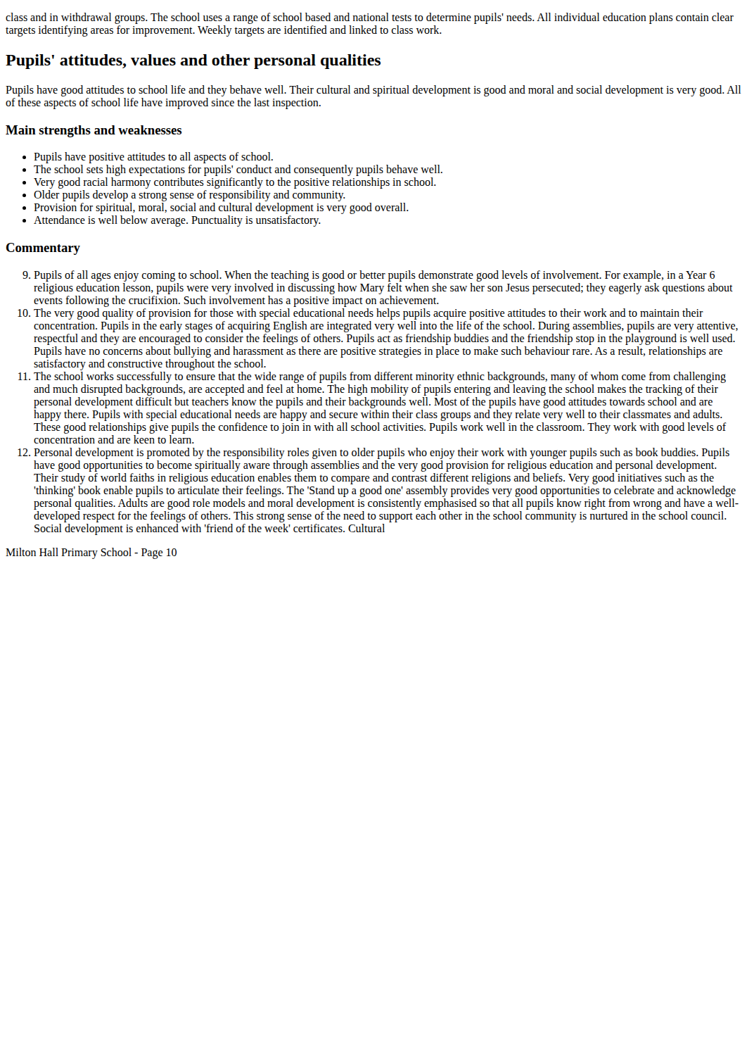class and in withdrawal groups. The school uses a range of school based and national tests to determine pupils' needs. All individual education plans contain clear targets identifying areas for improvement. Weekly targets are identified and linked to class work.
Pupils' attitudes, values and other personal qualities
Pupils have good attitudes to school life and they behave well. Their cultural and spiritual development is good and moral and social development is very good. All of these aspects of school life have improved since the last inspection.
Main strengths and weaknesses
Pupils have positive attitudes to all aspects of school.
The school sets high expectations for pupils' conduct and consequently pupils behave well.
Very good racial harmony contributes significantly to the positive relationships in school.
Older pupils develop a strong sense of responsibility and community.
Provision for spiritual, moral, social and cultural development is very good overall.
Attendance is well below average. Punctuality is unsatisfactory.
Commentary
Pupils of all ages enjoy coming to school. When the teaching is good or better pupils demonstrate good levels of involvement. For example, in a Year 6 religious education lesson, pupils were very involved in discussing how Mary felt when she saw her son Jesus persecuted; they eagerly ask questions about events following the crucifixion. Such involvement has a positive impact on achievement.
The very good quality of provision for those with special educational needs helps pupils acquire positive attitudes to their work and to maintain their concentration. Pupils in the early stages of acquiring English are integrated very well into the life of the school. During assemblies, pupils are very attentive, respectful and they are encouraged to consider the feelings of others. Pupils act as friendship buddies and the friendship stop in the playground is well used. Pupils have no concerns about bullying and harassment as there are positive strategies in place to make such behaviour rare. As a result, relationships are satisfactory and constructive throughout the school.
The school works successfully to ensure that the wide range of pupils from different minority ethnic backgrounds, many of whom come from challenging and much disrupted backgrounds, are accepted and feel at home. The high mobility of pupils entering and leaving the school makes the tracking of their personal development difficult but teachers know the pupils and their backgrounds well. Most of the pupils have good attitudes towards school and are happy there. Pupils with special educational needs are happy and secure within their class groups and they relate very well to their classmates and adults. These good relationships give pupils the confidence to join in with all school activities. Pupils work well in the classroom. They work with good levels of concentration and are keen to learn.
Personal development is promoted by the responsibility roles given to older pupils who enjoy their work with younger pupils such as book buddies. Pupils have good opportunities to become spiritually aware through assemblies and the very good provision for religious education and personal development. Their study of world faiths in religious education enables them to compare and contrast different religions and beliefs. Very good initiatives such as the 'thinking' book enable pupils to articulate their feelings. The 'Stand up a good one' assembly provides very good opportunities to celebrate and acknowledge personal qualities. Adults are good role models and moral development is consistently emphasised so that all pupils know right from wrong and have a well-developed respect for the feelings of others. This strong sense of the need to support each other in the school community is nurtured in the school council. Social development is enhanced with 'friend of the week' certificates. Cultural
Milton Hall Primary School - Page 10